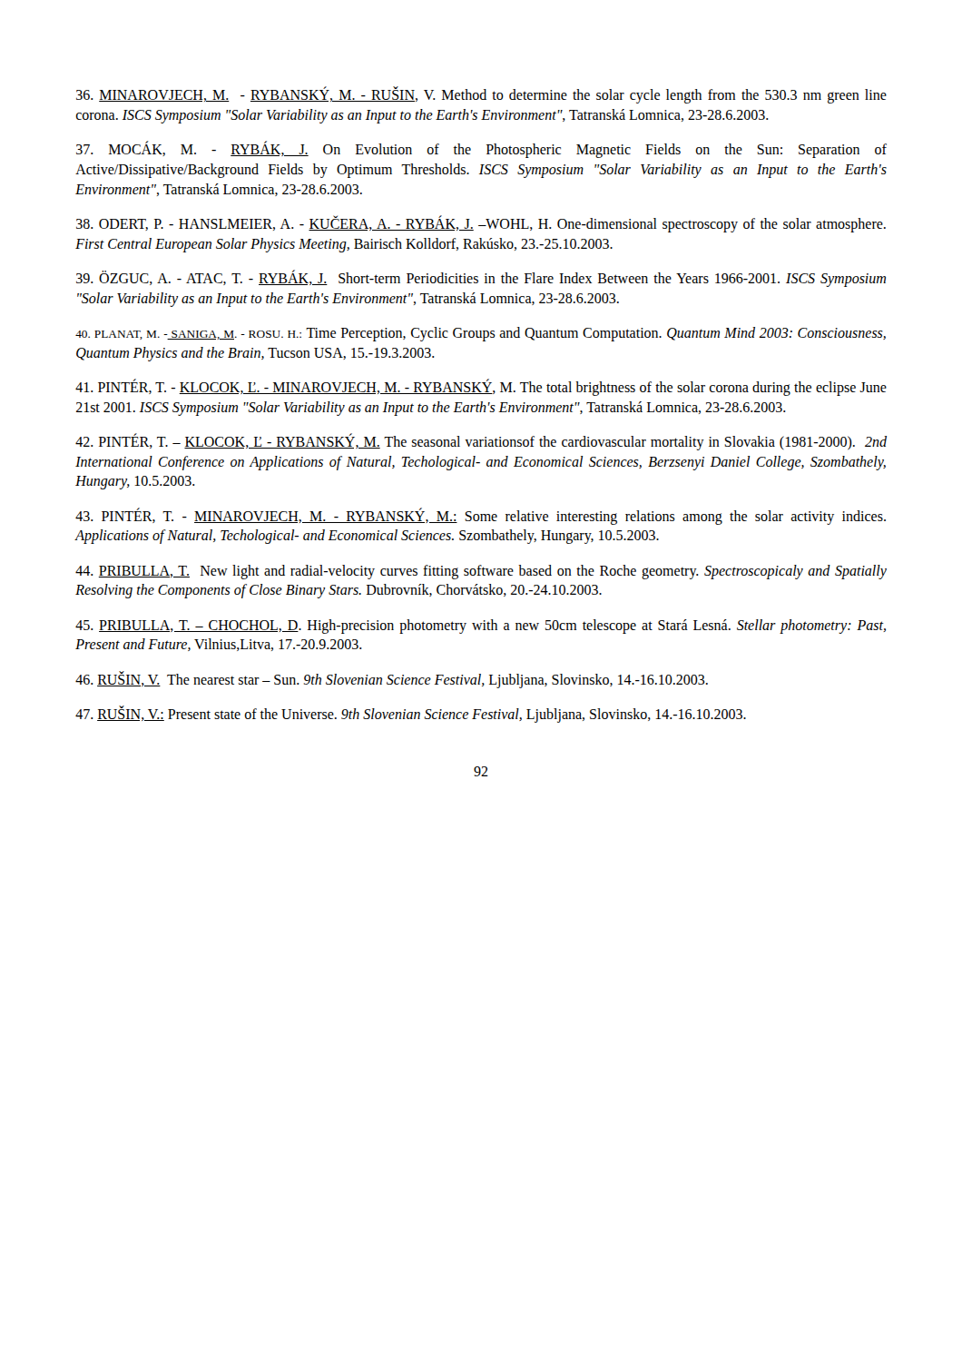36. MINAROVJECH, M. - RYBANSKÝ, M. - RUŠIN, V. Method to determine the solar cycle length from the 530.3 nm green line corona. ISCS Symposium "Solar Variability as an Input to the Earth's Environment", Tatranská Lomnica, 23-28.6.2003.
37. MOCÁK, M. - RYBÁK, J. On Evolution of the Photospheric Magnetic Fields on the Sun: Separation of Active/Dissipative/Background Fields by Optimum Thresholds. ISCS Symposium "Solar Variability as an Input to the Earth's Environment", Tatranská Lomnica, 23-28.6.2003.
38. ODERT, P. - HANSLMEIER, A. - KUČERA, A. - RYBÁK, J. –WOHL, H. One-dimensional spectroscopy of the solar atmosphere. First Central European Solar Physics Meeting, Bairisch Kolldorf, Rakúsko, 23.-25.10.2003.
39. ÖZGUC, A. - ATAC, T. - RYBÁK, J. Short-term Periodicities in the Flare Index Between the Years 1966-2001. ISCS Symposium "Solar Variability as an Input to the Earth's Environment", Tatranská Lomnica, 23-28.6.2003.
40. PLANAT, M. - SANIGA, M. - ROSU. H.: Time Perception, Cyclic Groups and Quantum Computation. Quantum Mind 2003: Consciousness, Quantum Physics and the Brain, Tucson USA, 15.-19.3.2003.
41. PINTÉR, T. - KLOCOK, Ľ. - MINAROVJECH, M. - RYBANSKÝ, M. The total brightness of the solar corona during the eclipse June 21st 2001. ISCS Symposium "Solar Variability as an Input to the Earth's Environment", Tatranská Lomnica, 23-28.6.2003.
42. PINTÉR, T. – KLOCOK, Ľ - RYBANSKÝ, M. The seasonal variationsof the cardiovascular mortality in Slovakia (1981-2000). 2nd International Conference on Applications of Natural, Techological- and Economical Sciences, Berzsenyi Daniel College, Szombathely, Hungary, 10.5.2003.
43. PINTÉR, T. - MINAROVJECH, M. - RYBANSKÝ, M.: Some relative interesting relations among the solar activity indices. Applications of Natural, Techological- and Economical Sciences. Szombathely, Hungary, 10.5.2003.
44. PRIBULLA, T. New light and radial-velocity curves fitting software based on the Roche geometry. Spectroscopicaly and Spatially Resolving the Components of Close Binary Stars. Dubrovník, Chorvátsko, 20.-24.10.2003.
45. PRIBULLA, T. – CHOCHOL, D. High-precision photometry with a new 50cm telescope at Stará Lesná. Stellar photometry: Past, Present and Future, Vilnius,Litva, 17.-20.9.2003.
46. RUŠIN, V. The nearest star – Sun. 9th Slovenian Science Festival, Ljubljana, Slovinsko, 14.-16.10.2003.
47. RUŠIN, V.: Present state of the Universe. 9th Slovenian Science Festival, Ljubljana, Slovinsko, 14.-16.10.2003.
92